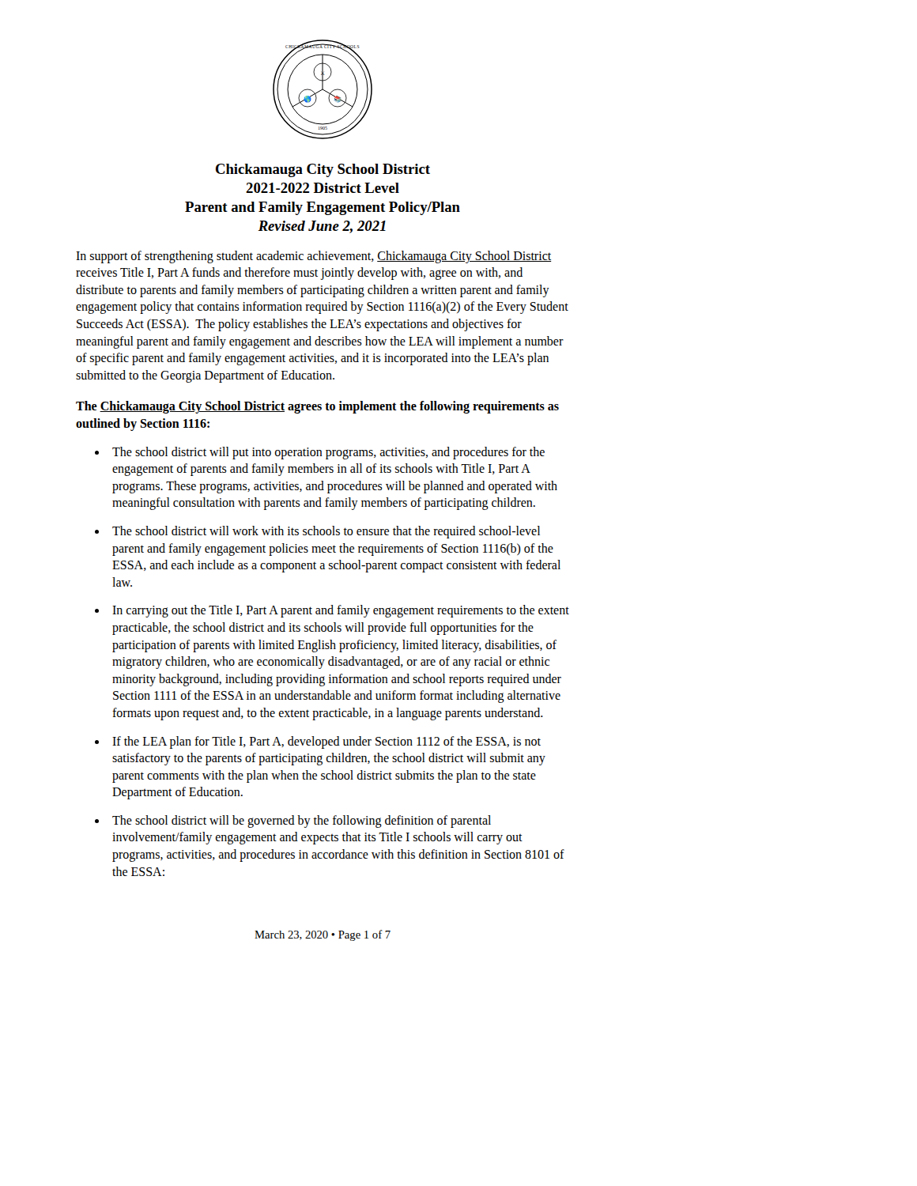⚔ 🌎 📚 1905 CHICKAMAUGA CITY SCHOOLS
Chickamauga City School District
2021-2022 District Level
Parent and Family Engagement Policy/Plan
Revised June 2, 2021
In support of strengthening student academic achievement, Chickamauga City School District receives Title I, Part A funds and therefore must jointly develop with, agree on with, and distribute to parents and family members of participating children a written parent and family engagement policy that contains information required by Section 1116(a)(2) of the Every Student Succeeds Act (ESSA). The policy establishes the LEA’s expectations and objectives for meaningful parent and family engagement and describes how the LEA will implement a number of specific parent and family engagement activities, and it is incorporated into the LEA’s plan submitted to the Georgia Department of Education.
The Chickamauga City School District agrees to implement the following requirements as outlined by Section 1116:
The school district will put into operation programs, activities, and procedures for the engagement of parents and family members in all of its schools with Title I, Part A programs. These programs, activities, and procedures will be planned and operated with meaningful consultation with parents and family members of participating children.
The school district will work with its schools to ensure that the required school-level parent and family engagement policies meet the requirements of Section 1116(b) of the ESSA, and each include as a component a school-parent compact consistent with federal law.
In carrying out the Title I, Part A parent and family engagement requirements to the extent practicable, the school district and its schools will provide full opportunities for the participation of parents with limited English proficiency, limited literacy, disabilities, of migratory children, who are economically disadvantaged, or are of any racial or ethnic minority background, including providing information and school reports required under Section 1111 of the ESSA in an understandable and uniform format including alternative formats upon request and, to the extent practicable, in a language parents understand.
If the LEA plan for Title I, Part A, developed under Section 1112 of the ESSA, is not satisfactory to the parents of participating children, the school district will submit any parent comments with the plan when the school district submits the plan to the state Department of Education.
The school district will be governed by the following definition of parental involvement/family engagement and expects that its Title I schools will carry out programs, activities, and procedures in accordance with this definition in Section 8101 of the ESSA:
March 23, 2020 • Page 1 of 7